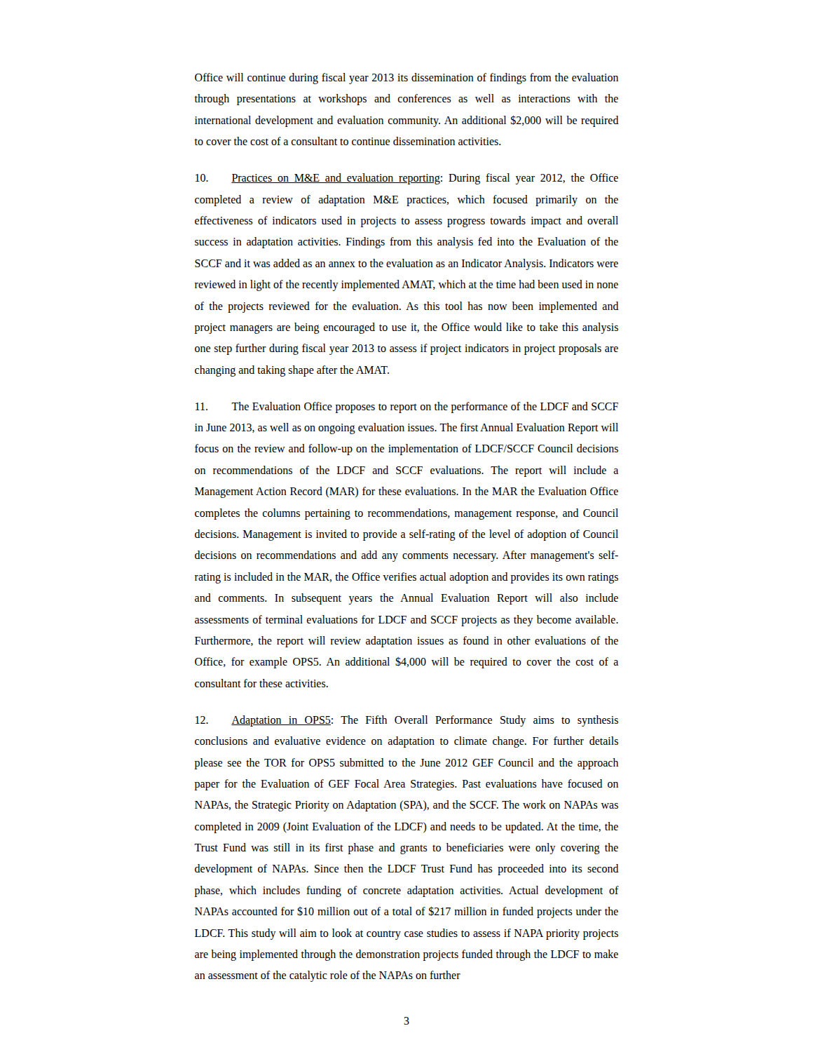Office will continue during fiscal year 2013 its dissemination of findings from the evaluation through presentations at workshops and conferences as well as interactions with the international development and evaluation community. An additional $2,000 will be required to cover the cost of a consultant to continue dissemination activities.
10. Practices on M&E and evaluation reporting: During fiscal year 2012, the Office completed a review of adaptation M&E practices, which focused primarily on the effectiveness of indicators used in projects to assess progress towards impact and overall success in adaptation activities. Findings from this analysis fed into the Evaluation of the SCCF and it was added as an annex to the evaluation as an Indicator Analysis. Indicators were reviewed in light of the recently implemented AMAT, which at the time had been used in none of the projects reviewed for the evaluation. As this tool has now been implemented and project managers are being encouraged to use it, the Office would like to take this analysis one step further during fiscal year 2013 to assess if project indicators in project proposals are changing and taking shape after the AMAT.
11. The Evaluation Office proposes to report on the performance of the LDCF and SCCF in June 2013, as well as on ongoing evaluation issues. The first Annual Evaluation Report will focus on the review and follow-up on the implementation of LDCF/SCCF Council decisions on recommendations of the LDCF and SCCF evaluations. The report will include a Management Action Record (MAR) for these evaluations. In the MAR the Evaluation Office completes the columns pertaining to recommendations, management response, and Council decisions. Management is invited to provide a self-rating of the level of adoption of Council decisions on recommendations and add any comments necessary. After management's self-rating is included in the MAR, the Office verifies actual adoption and provides its own ratings and comments. In subsequent years the Annual Evaluation Report will also include assessments of terminal evaluations for LDCF and SCCF projects as they become available. Furthermore, the report will review adaptation issues as found in other evaluations of the Office, for example OPS5. An additional $4,000 will be required to cover the cost of a consultant for these activities.
12. Adaptation in OPS5: The Fifth Overall Performance Study aims to synthesis conclusions and evaluative evidence on adaptation to climate change. For further details please see the TOR for OPS5 submitted to the June 2012 GEF Council and the approach paper for the Evaluation of GEF Focal Area Strategies. Past evaluations have focused on NAPAs, the Strategic Priority on Adaptation (SPA), and the SCCF. The work on NAPAs was completed in 2009 (Joint Evaluation of the LDCF) and needs to be updated. At the time, the Trust Fund was still in its first phase and grants to beneficiaries were only covering the development of NAPAs. Since then the LDCF Trust Fund has proceeded into its second phase, which includes funding of concrete adaptation activities. Actual development of NAPAs accounted for $10 million out of a total of $217 million in funded projects under the LDCF. This study will aim to look at country case studies to assess if NAPA priority projects are being implemented through the demonstration projects funded through the LDCF to make an assessment of the catalytic role of the NAPAs on further
3